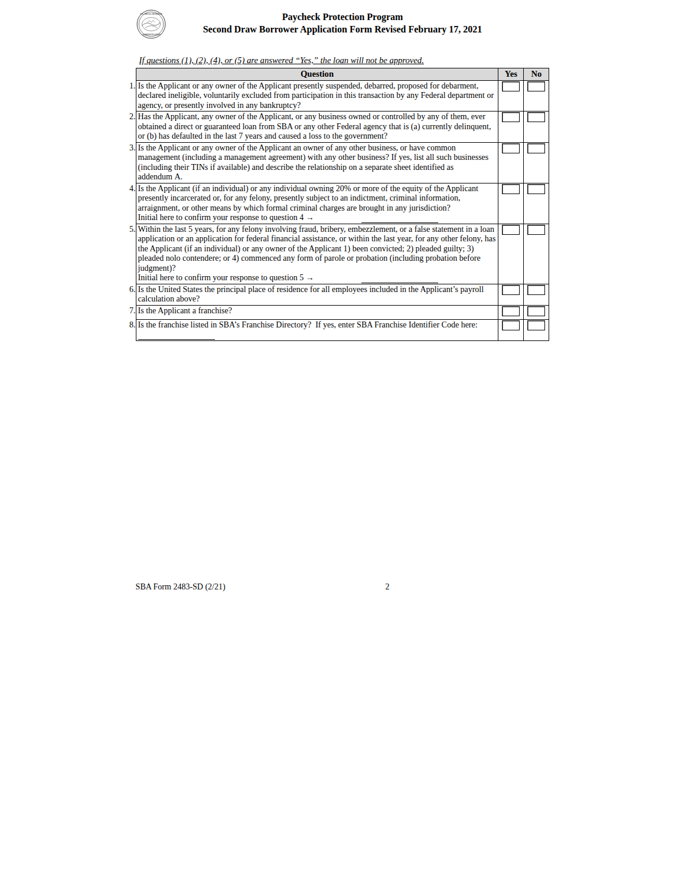U.S. SMALL BUSINESS ADMINISTRATION
Paycheck Protection Program
Second Draw Borrower Application Form Revised February 17, 2021
If questions (1), (2), (4), or (5) are answered “Yes,” the loan will not be approved.
| Question | Yes | No |
| --- | --- | --- |
| 1. Is the Applicant or any owner of the Applicant presently suspended, debarred, proposed for debarment, declared ineligible, voluntarily excluded from participation in this transaction by any Federal department or agency, or presently involved in any bankruptcy? | | |
| 2. Has the Applicant, any owner of the Applicant, or any business owned or controlled by any of them, ever obtained a direct or guaranteed loan from SBA or any other Federal agency that is (a) currently delinquent, or (b) has defaulted in the last 7 years and caused a loss to the government? | | |
| 3. Is the Applicant or any owner of the Applicant an owner of any other business, or have common management (including a management agreement) with any other business? If yes, list all such businesses (including their TINs if available) and describe the relationship on a separate sheet identified as addendum A. | | |
| 4. Is the Applicant (if an individual) or any individual owning 20% or more of the equity of the Applicant presently incarcerated or, for any felony, presently subject to an indictment, criminal information, arraignment, or other means by which formal criminal charges are brought in any jurisdiction? Initial here to confirm your response to question 4 → | | |
| 5. Within the last 5 years, for any felony involving fraud, bribery, embezzlement, or a false statement in a loan application or an application for federal financial assistance, or within the last year, for any other felony, has the Applicant (if an individual) or any owner of the Applicant 1) been convicted; 2) pleaded guilty; 3) pleaded nolo contendere; or 4) commenced any form of parole or probation (including probation before judgment)? Initial here to confirm your response to question 5 → | | |
| 6. Is the United States the principal place of residence for all employees included in the Applicant’s payroll calculation above? | | |
| 7. Is the Applicant a franchise? | | |
| 8. Is the franchise listed in SBA’s Franchise Directory? If yes, enter SBA Franchise Identifier Code here: | | |
SBA Form 2483-SD (2/21)
2